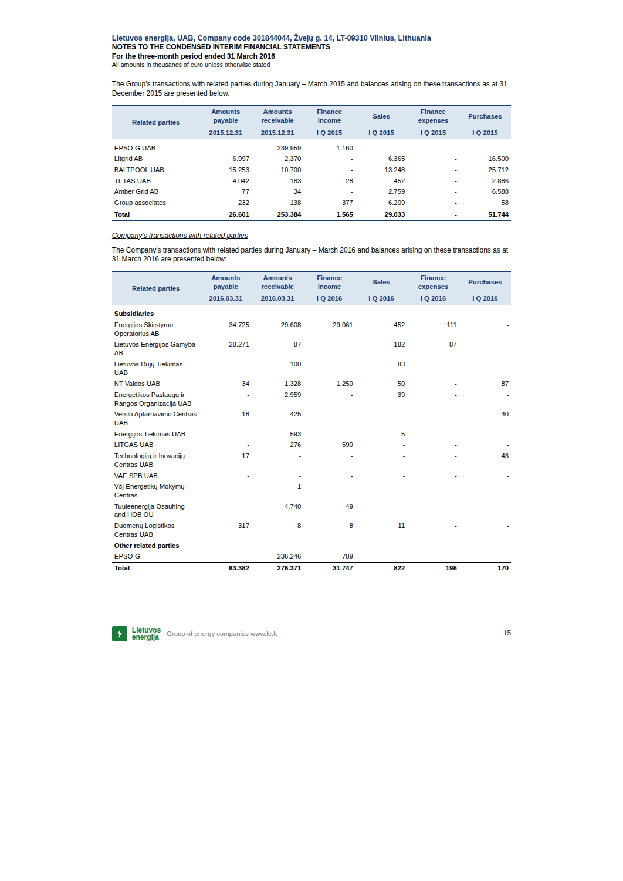Lietuvos energija, UAB, Company code 301844044, Žvejų g. 14, LT-09310 Vilnius, Lithuania
NOTES TO THE CONDENSED INTERIM FINANCIAL STATEMENTS
For the three-month period ended 31 March 2016
All amounts in thousands of euro unless otherwise stated
The Group's transactions with related parties during January – March 2015 and balances arising on these transactions as at 31 December 2015 are presented below:
| Related parties | Amounts payable | Amounts receivable | Finance income | Sales | Finance expenses | Purchases |
| --- | --- | --- | --- | --- | --- | --- |
| 2015.12.31 | 2015.12.31 | I Q 2015 | I Q 2015 | I Q 2015 | I Q 2015 |
| EPSO-G UAB | - | 239.959 | 1.160 | - | - | - |
| Litgrid AB | 6.997 | 2.370 | - | 6.365 | - | 16.500 |
| BALTPOOL UAB | 15.253 | 10.700 | - | 13.248 | - | 25.712 |
| TETAS UAB | 4.042 | 183 | 28 | 452 | - | 2.886 |
| Amber Grid AB | 77 | 34 | - | 2.759 | - | 6.588 |
| Group associates | 232 | 138 | 377 | 6.209 | - | 58 |
| Total | 26.601 | 253.384 | 1.565 | 29.033 | - | 51.744 |
Company's transactions with related parties
The Company's transactions with related parties during January – March 2016 and balances arising on these transactions as at 31 March 2016 are presented below:
| Related parties | Amounts payable | Amounts receivable | Finance income | Sales | Finance expenses | Purchases |
| --- | --- | --- | --- | --- | --- | --- |
| 2016.03.31 | 2016.03.31 | I Q 2016 | I Q 2016 | I Q 2016 | I Q 2016 |
| Subsidiaries |
| Energijos Skirstymo Operatorius AB | 34.725 | 29.608 | 29.061 | 452 | 111 | - |
| Lietuvos Energijos Gamyba AB | 28.271 | 87 | - | 182 | 87 | - |
| Lietuvos Dujų Tiekimas UAB | - | 100 | - | 83 | - | - |
| NT Valdos UAB | 34 | 1.328 | 1.250 | 50 | - | 87 |
| Energetikos Paslaugų ir Rangos Organizacija UAB | - | 2.959 | - | 39 | - | - |
| Verslo Aptarnavimo Centras UAB | 18 | 425 | - | - | - | 40 |
| Energijos Tiekimas UAB | - | 593 | - | 5 | - | - |
| LITGAS UAB | - | 276 | 590 | - | - | - |
| Technologijų ir Inovacijų Centras UAB | 17 | - | - | - | - | 43 |
| VAE SPB UAB | - | - | - | - | - | - |
| VšĮ Energetikų Mokymų Centras | - | 1 | - | - | - | - |
| Tuuleenergija Osauhing and HOB OU | - | 4.740 | 49 | - | - | - |
| Duomenų Logistikos Centras UAB | 317 | 8 | 8 | 11 | - | - |
| Other related parties |
| EPSO-G | - | 236.246 | 789 | - | - | - |
| Total | 63.382 | 276.371 | 31.747 | 822 | 198 | 170 |
Lietuvos energija
Group of energy companies www.le.lt
15